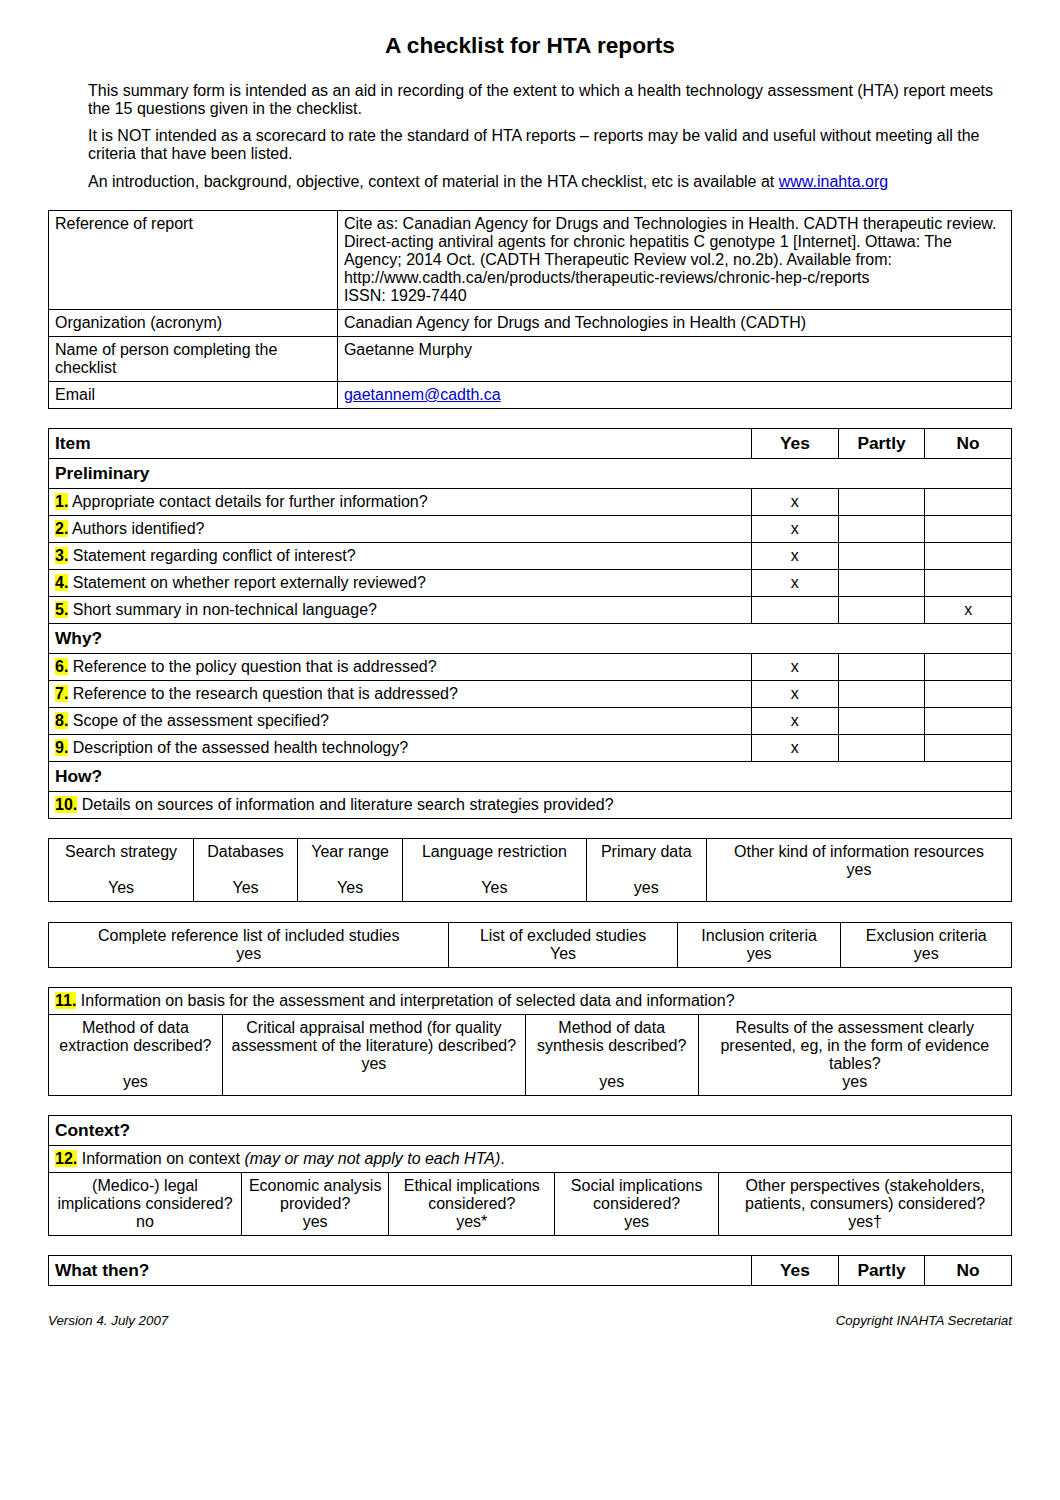A checklist for HTA reports
This summary form is intended as an aid in recording of the extent to which a health technology assessment (HTA) report meets the 15 questions given in the checklist.
It is NOT intended as a scorecard to rate the standard of HTA reports – reports may be valid and useful without meeting all the criteria that have been listed.
An introduction, background, objective, context of material in the HTA checklist, etc is available at www.inahta.org
| Reference of report | Cite as: Canadian Agency for Drugs and Technologies in Health. CADTH therapeutic review. Direct-acting antiviral agents for chronic hepatitis C genotype 1 [Internet]. Ottawa: The Agency; 2014 Oct. (CADTH Therapeutic Review vol.2, no.2b). Available from: http://www.cadth.ca/en/products/therapeutic-reviews/chronic-hep-c/reports ISSN: 1929-7440 |
| Organization (acronym) | Canadian Agency for Drugs and Technologies in Health (CADTH) |
| Name of person completing the checklist | Gaetanne Murphy |
| Email | gaetannem@cadth.ca |
| Item | Yes | Partly | No |
| Preliminary |
| 1. Appropriate contact details for further information? | x | | |
| 2. Authors identified? | x | | |
| 3. Statement regarding conflict of interest? | x | | |
| 4. Statement on whether report externally reviewed? | x | | |
| 5. Short summary in non-technical language? | | | x |
| Why? |
| 6. Reference to the policy question that is addressed? | x | | |
| 7. Reference to the research question that is addressed? | x | | |
| 8. Scope of the assessment specified? | x | | |
| 9. Description of the assessed health technology? | x | | |
| How? |
| 10. Details on sources of information and literature search strategies provided? |
| Search strategy Yes | Databases Yes | Year range Yes | Language restriction Yes | Primary data yes | Other kind of information resources yes |
| Complete reference list of included studies yes | List of excluded studies Yes | Inclusion criteria yes | Exclusion criteria yes |
| 11. Information on basis for the assessment and interpretation of selected data and information? |
| Method of data extraction described? yes | Critical appraisal method (for quality assessment of the literature) described? yes | Method of data synthesis described? yes | Results of the assessment clearly presented, eg, in the form of evidence tables? yes |
| Context? |
| 12. Information on context (may or may not apply to each HTA) . |
| (Medico-) legal implications considered? no | Economic analysis provided? yes | Ethical implications considered? yes* | Social implications considered? yes | Other perspectives (stakeholders, patients, consumers) considered? yes† |
| What then? | Yes | Partly | No |
Version 4. July 2007 Copyright INAHTA Secretariat